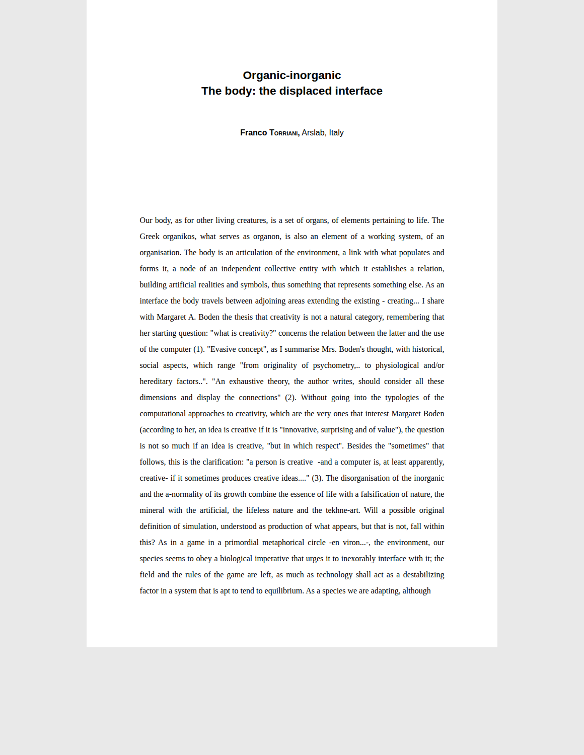Organic-inorganic
The body: the displaced interface
Franco Torriani, Arslab, Italy
Our body, as for other living creatures, is a set of organs, of elements pertaining to life. The Greek organikos, what serves as organon, is also an element of a working system, of an organisation. The body is an articulation of the environment, a link with what populates and forms it, a node of an independent collective entity with which it establishes a relation, building artificial realities and symbols, thus something that represents something else. As an interface the body travels between adjoining areas extending the existing - creating... I share with Margaret A. Boden the thesis that creativity is not a natural category, remembering that her starting question: "what is creativity?" concerns the relation between the latter and the use of the computer (1). "Evasive concept", as I summarise Mrs. Boden's thought, with historical, social aspects, which range "from originality of psychometry,.. to physiological and/or hereditary factors..". "An exhaustive theory, the author writes, should consider all these dimensions and display the connections" (2). Without going into the typologies of the computational approaches to creativity, which are the very ones that interest Margaret Boden (according to her, an idea is creative if it is "innovative, surprising and of value"), the question is not so much if an idea is creative, "but in which respect". Besides the "sometimes" that follows, this is the clarification: "a person is creative -and a computer is, at least apparently, creative- if it sometimes produces creative ideas...." (3). The disorganisation of the inorganic and the a-normality of its growth combine the essence of life with a falsification of nature, the mineral with the artificial, the lifeless nature and the tekhne-art. Will a possible original definition of simulation, understood as production of what appears, but that is not, fall within this? As in a game in a primordial metaphorical circle -en viron...-, the environment, our species seems to obey a biological imperative that urges it to inexorably interface with it; the field and the rules of the game are left, as much as technology shall act as a destabilizing factor in a system that is apt to tend to equilibrium. As a species we are adapting, although